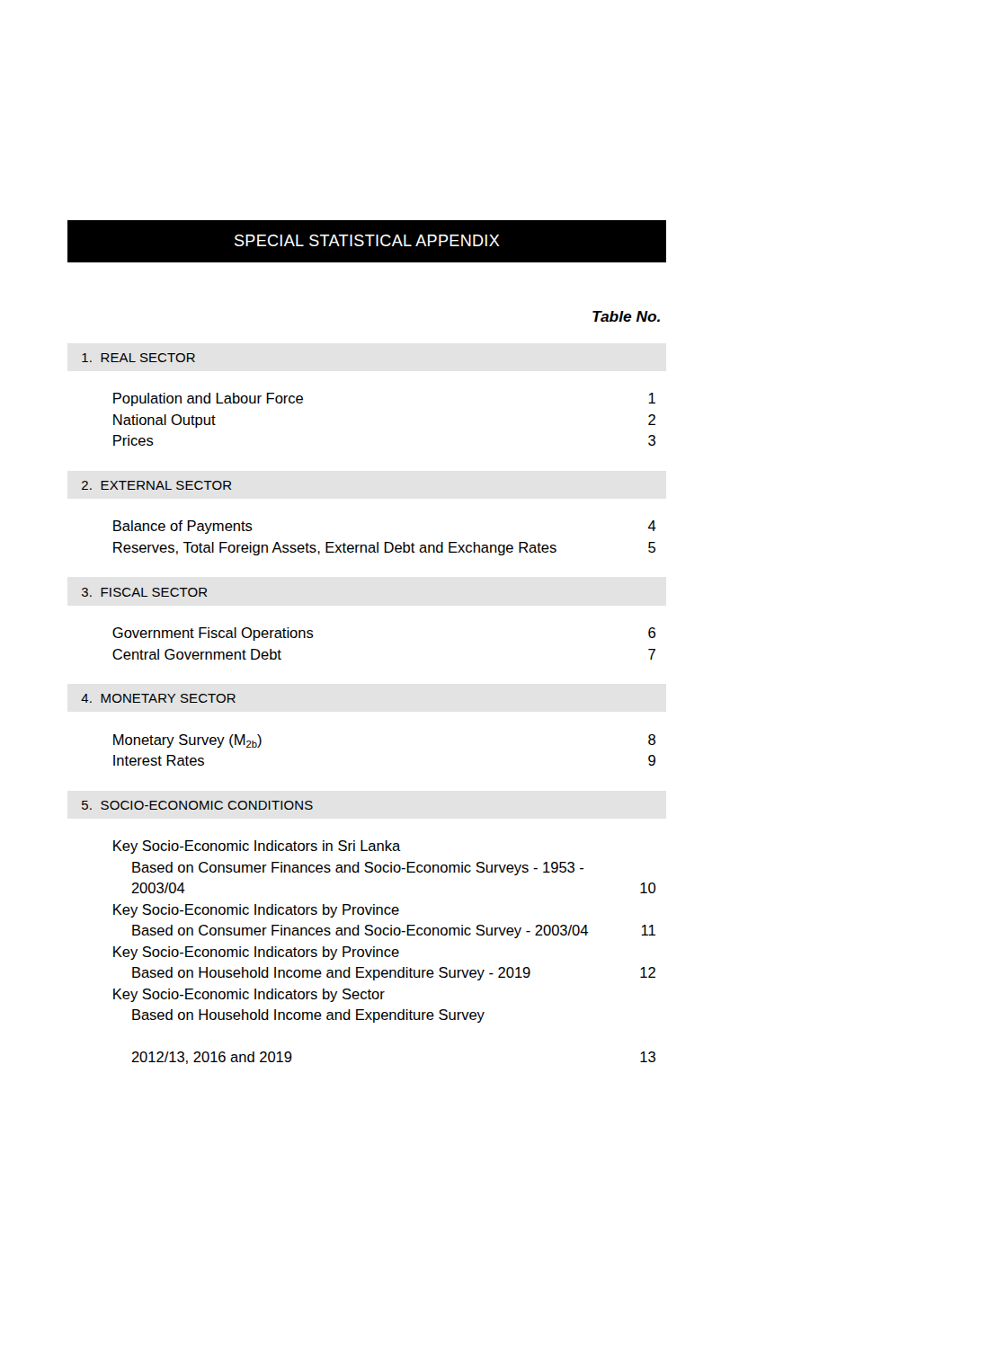SPECIAL STATISTICAL APPENDIX
Table No.
1. REAL SECTOR
Population and Labour Force 1
National Output 2
Prices 3
2. EXTERNAL SECTOR
Balance of Payments 4
Reserves, Total Foreign Assets, External Debt and Exchange Rates 5
3. FISCAL SECTOR
Government Fiscal Operations 6
Central Government Debt 7
4. MONETARY SECTOR
Monetary Survey (M2b) 8
Interest Rates 9
5. SOCIO-ECONOMIC CONDITIONS
Key Socio-Economic Indicators in Sri Lanka
Based on Consumer Finances and Socio-Economic Surveys - 1953 - 2003/04 10
Key Socio-Economic Indicators by Province
Based on Consumer Finances and Socio-Economic Survey - 2003/04 11
Key Socio-Economic Indicators by Province
Based on Household Income and Expenditure Survey - 2019 12
Key Socio-Economic Indicators by Sector
Based on Household Income and Expenditure Survey
2012/13, 2016 and 2019 13